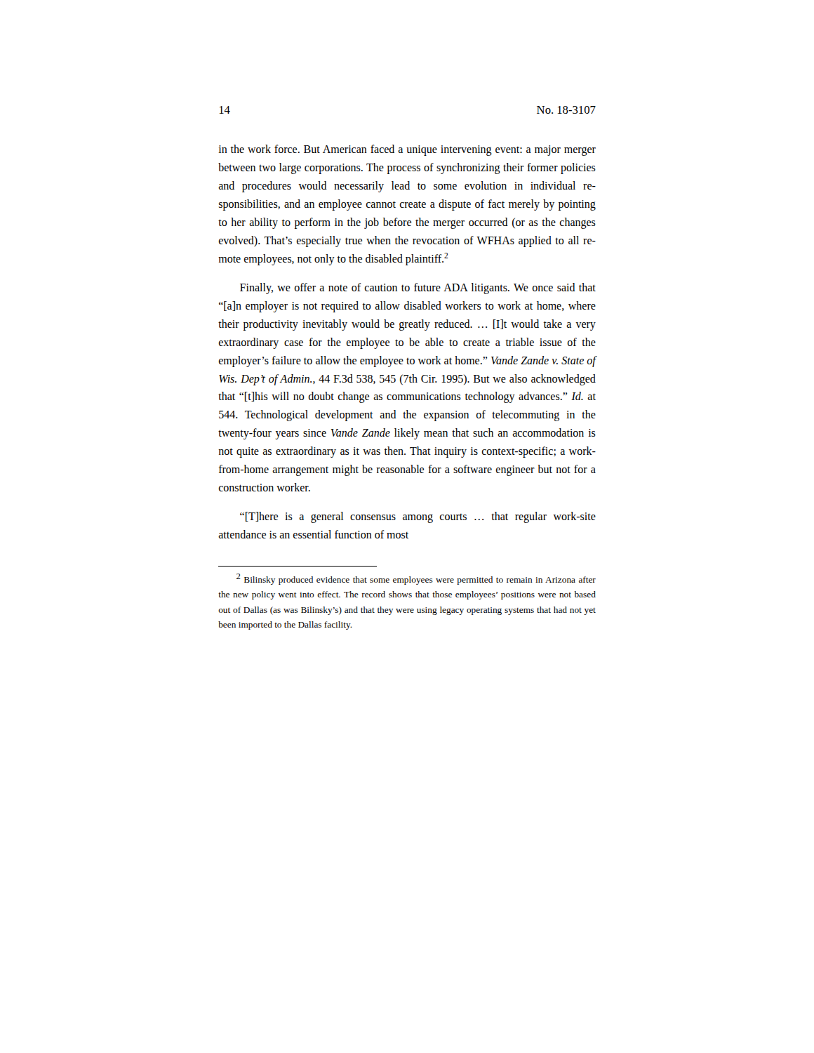14 No. 18-3107
in the work force. But American faced a unique intervening event: a major merger between two large corporations. The process of synchronizing their former policies and procedures would necessarily lead to some evolution in individual re­sponsibilities, and an employee cannot create a dispute of fact merely by pointing to her ability to perform in the job before the merger occurred (or as the changes evolved). That’s espe­cially true when the revocation of WFHAs applied to all re­mote employees, not only to the disabled plaintiff.2
Finally, we offer a note of caution to future ADA litigants. We once said that “[a]n employer is not required to allow dis­abled workers to work at home, where their productivity in­evitably would be greatly reduced. … [I]t would take a very extraordinary case for the employee to be able to create a tri­able issue of the employer’s failure to allow the employee to work at home.” Vande Zande v. State of Wis. Dep’t of Admin., 44 F.3d 538, 545 (7th Cir. 1995). But we also acknowledged that “[t]his will no doubt change as communications technology advances.” Id. at 544. Technological development and the ex­pansion of telecommuting in the twenty-four years since Vande Zande likely mean that such an accommodation is not quite as extraordinary as it was then. That inquiry is context-specific; a work-from-home arrangement might be reasonable for a software engineer but not for a construction worker.
“[T]here is a general consensus among courts … that reg­ular work-site attendance is an essential function of most
2 Bilinsky produced evidence that some employees were permitted to remain in Arizona after the new policy went into effect. The record shows that those employees’ positions were not based out of Dallas (as was Bilin­sky’s) and that they were using legacy operating systems that had not yet been imported to the Dallas facility.